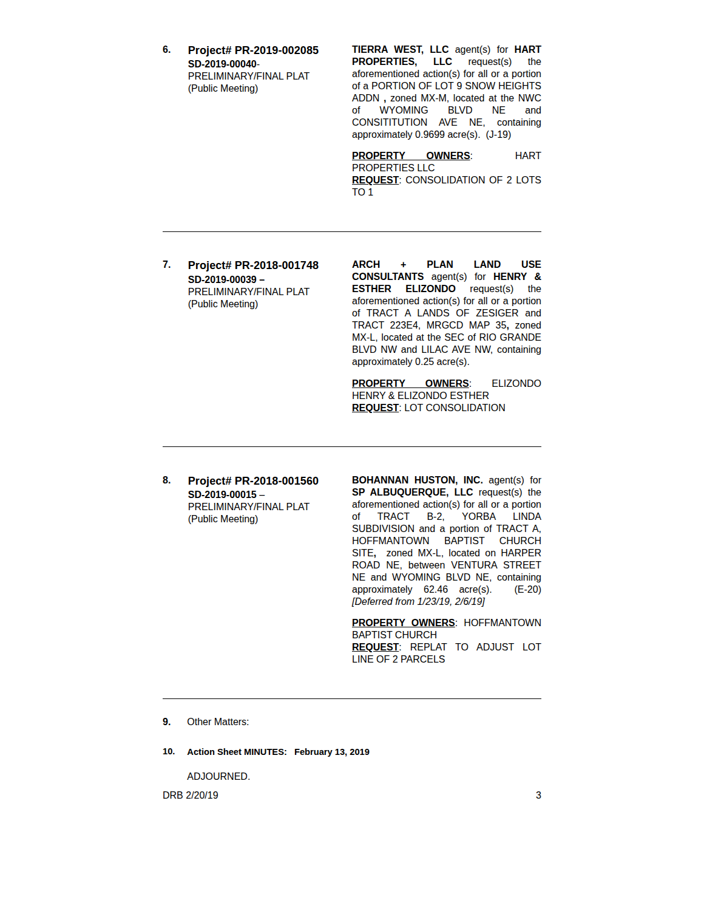| 6. | Project# PR-2019-002085 SD-2019-00040 - PRELIMINARY/FINAL PLAT (Public Meeting) | TIERRA WEST, LLC agent(s) for HART PROPERTIES, LLC request(s) the aforementioned action(s) for all or a portion of a PORTION OF LOT 9 SNOW HEIGHTS ADDN , zoned MX-M, located at the NWC of WYOMING BLVD NE and CONSITITUTION AVE NE, containing approximately 0.9699 acre(s). (J-19) PROPERTY OWNERS : HART PROPERTIES LLC REQUEST : CONSOLIDATION OF 2 LOTS TO 1 |
| 7. | Project# PR-2018-001748 SD-2019-00039 – PRELIMINARY/FINAL PLAT (Public Meeting) | ARCH + PLAN LAND USE CONSULTANTS agent(s) for HENRY & ESTHER ELIZONDO request(s) the aforementioned action(s) for all or a portion of TRACT A LANDS OF ZESIGER and TRACT 223E4, MRGCD MAP 35 , zoned MX-L, located at the SEC of RIO GRANDE BLVD NW and LILAC AVE NW, containing approximately 0.25 acre(s). PROPERTY OWNERS : ELIZONDO HENRY & ELIZONDO ESTHER REQUEST : LOT CONSOLIDATION |
| 8. | Project# PR-2018-001560 SD-2019-00015 – PRELIMINARY/FINAL PLAT (Public Meeting) | BOHANNAN HUSTON, INC. agent(s) for SP ALBUQUERQUE, LLC request(s) the aforementioned action(s) for all or a portion of TRACT B-2, YORBA LINDA SUBDIVISION and a portion of TRACT A, HOFFMANTOWN BAPTIST CHURCH SITE , zoned MX-L, located on HARPER ROAD NE, between VENTURA STREET NE and WYOMING BLVD NE, containing approximately 62.46 acre(s). (E-20) [Deferred from 1/23/19, 2/6/19] PROPERTY OWNERS : HOFFMANTOWN BAPTIST CHURCH REQUEST : REPLAT TO ADJUST LOT LINE OF 2 PARCELS |
| 9. | Other Matters: |
| 10. | Action Sheet MINUTES: February 13, 2019 |
ADJOURNED.
DRB 2/20/19 3